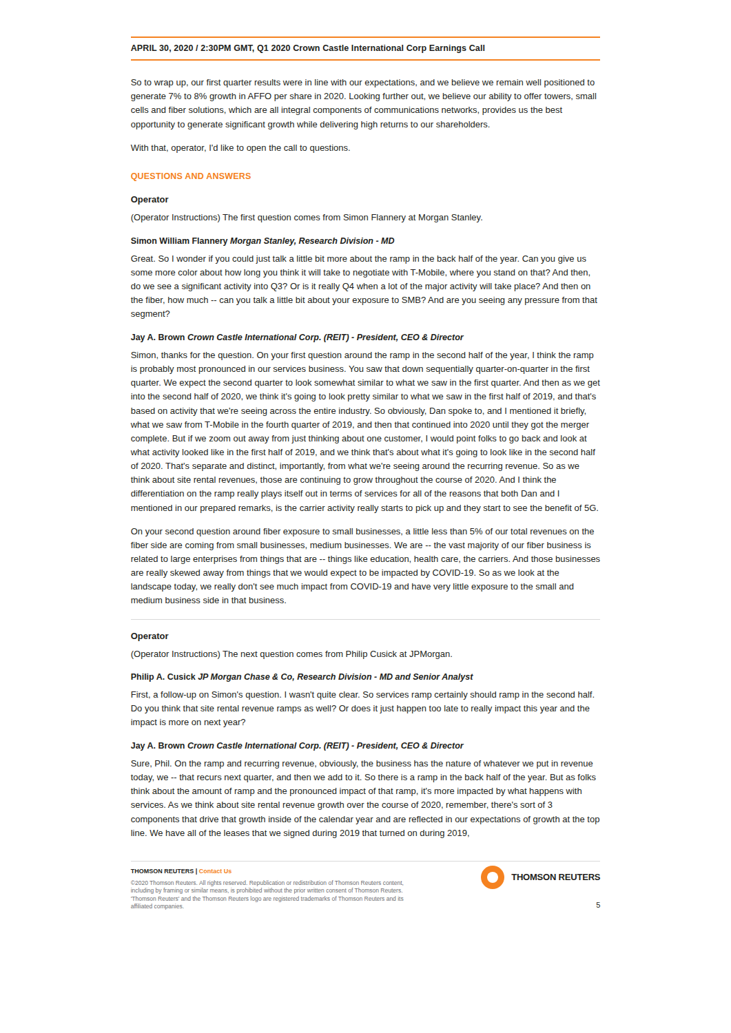APRIL 30, 2020 / 2:30PM GMT, Q1 2020 Crown Castle International Corp Earnings Call
So to wrap up, our first quarter results were in line with our expectations, and we believe we remain well positioned to generate 7% to 8% growth in AFFO per share in 2020. Looking further out, we believe our ability to offer towers, small cells and fiber solutions, which are all integral components of communications networks, provides us the best opportunity to generate significant growth while delivering high returns to our shareholders.
With that, operator, I'd like to open the call to questions.
QUESTIONS AND ANSWERS
Operator
(Operator Instructions) The first question comes from Simon Flannery at Morgan Stanley.
Simon William Flannery Morgan Stanley, Research Division - MD
Great. So I wonder if you could just talk a little bit more about the ramp in the back half of the year. Can you give us some more color about how long you think it will take to negotiate with T-Mobile, where you stand on that? And then, do we see a significant activity into Q3? Or is it really Q4 when a lot of the major activity will take place? And then on the fiber, how much -- can you talk a little bit about your exposure to SMB? And are you seeing any pressure from that segment?
Jay A. Brown Crown Castle International Corp. (REIT) - President, CEO & Director
Simon, thanks for the question. On your first question around the ramp in the second half of the year, I think the ramp is probably most pronounced in our services business. You saw that down sequentially quarter-on-quarter in the first quarter. We expect the second quarter to look somewhat similar to what we saw in the first quarter. And then as we get into the second half of 2020, we think it's going to look pretty similar to what we saw in the first half of 2019, and that's based on activity that we're seeing across the entire industry. So obviously, Dan spoke to, and I mentioned it briefly, what we saw from T-Mobile in the fourth quarter of 2019, and then that continued into 2020 until they got the merger complete. But if we zoom out away from just thinking about one customer, I would point folks to go back and look at what activity looked like in the first half of 2019, and we think that's about what it's going to look like in the second half of 2020. That's separate and distinct, importantly, from what we're seeing around the recurring revenue. So as we think about site rental revenues, those are continuing to grow throughout the course of 2020. And I think the differentiation on the ramp really plays itself out in terms of services for all of the reasons that both Dan and I mentioned in our prepared remarks, is the carrier activity really starts to pick up and they start to see the benefit of 5G.
On your second question around fiber exposure to small businesses, a little less than 5% of our total revenues on the fiber side are coming from small businesses, medium businesses. We are -- the vast majority of our fiber business is related to large enterprises from things that are -- things like education, health care, the carriers. And those businesses are really skewed away from things that we would expect to be impacted by COVID-19. So as we look at the landscape today, we really don't see much impact from COVID-19 and have very little exposure to the small and medium business side in that business.
Operator
(Operator Instructions) The next question comes from Philip Cusick at JPMorgan.
Philip A. Cusick JP Morgan Chase & Co, Research Division - MD and Senior Analyst
First, a follow-up on Simon's question. I wasn't quite clear. So services ramp certainly should ramp in the second half. Do you think that site rental revenue ramps as well? Or does it just happen too late to really impact this year and the impact is more on next year?
Jay A. Brown Crown Castle International Corp. (REIT) - President, CEO & Director
Sure, Phil. On the ramp and recurring revenue, obviously, the business has the nature of whatever we put in revenue today, we -- that recurs next quarter, and then we add to it. So there is a ramp in the back half of the year. But as folks think about the amount of ramp and the pronounced impact of that ramp, it's more impacted by what happens with services. As we think about site rental revenue growth over the course of 2020, remember, there's sort of 3 components that drive that growth inside of the calendar year and are reflected in our expectations of growth at the top line. We have all of the leases that we signed during 2019 that turned on during 2019,
THOMSON REUTERS | Contact Us
©2020 Thomson Reuters. All rights reserved. Republication or redistribution of Thomson Reuters content, including by framing or similar means, is prohibited without the prior written consent of Thomson Reuters. 'Thomson Reuters' and the Thomson Reuters logo are registered trademarks of Thomson Reuters and its affiliated companies.
THOMSON REUTERS
5